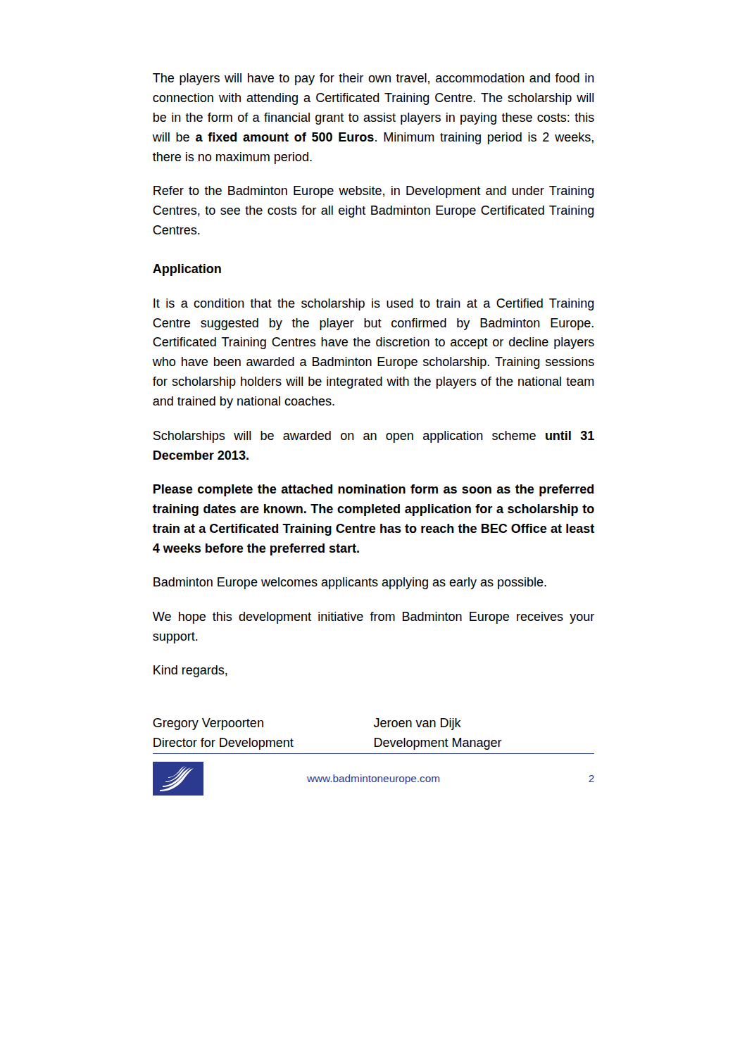The players will have to pay for their own travel, accommodation and food in connection with attending a Certificated Training Centre. The scholarship will be in the form of a financial grant to assist players in paying these costs: this will be a fixed amount of 500 Euros. Minimum training period is 2 weeks, there is no maximum period.
Refer to the Badminton Europe website, in Development and under Training Centres, to see the costs for all eight Badminton Europe Certificated Training Centres.
Application
It is a condition that the scholarship is used to train at a Certified Training Centre suggested by the player but confirmed by Badminton Europe. Certificated Training Centres have the discretion to accept or decline players who have been awarded a Badminton Europe scholarship. Training sessions for scholarship holders will be integrated with the players of the national team and trained by national coaches.
Scholarships will be awarded on an open application scheme until 31 December 2013.
Please complete the attached nomination form as soon as the preferred training dates are known. The completed application for a scholarship to train at a Certificated Training Centre has to reach the BEC Office at least 4 weeks before the preferred start.
Badminton Europe welcomes applicants applying as early as possible.
We hope this development initiative from Badminton Europe receives your support.
Kind regards,
| Gregory Verpoorten Director for Development | Jeroen van Dijk Development Manager |
www.badmintoneurope.com
2